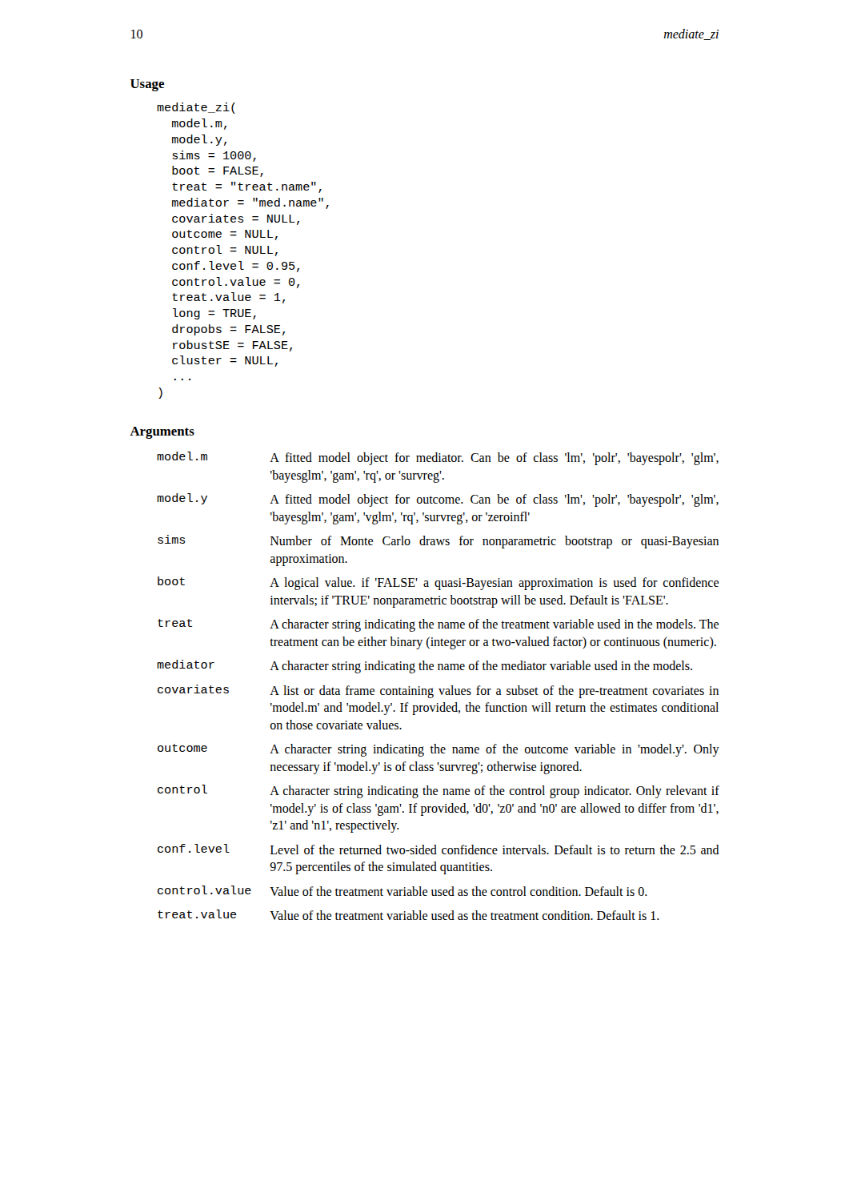10 mediate_zi
Usage
mediate_zi(
  model.m,
  model.y,
  sims = 1000,
  boot = FALSE,
  treat = "treat.name",
  mediator = "med.name",
  covariates = NULL,
  outcome = NULL,
  control = NULL,
  conf.level = 0.95,
  control.value = 0,
  treat.value = 1,
  long = TRUE,
  dropobs = FALSE,
  robustSE = FALSE,
  cluster = NULL,
  ...
)
Arguments
model.m
A fitted model object for mediator. Can be of class 'lm', 'polr', 'bayespolr', 'glm', 'bayesglm', 'gam', 'rq', or 'survreg'.
model.y
A fitted model object for outcome. Can be of class 'lm', 'polr', 'bayespolr', 'glm', 'bayesglm', 'gam', 'vglm', 'rq', 'survreg', or 'zeroinfl'
sims
Number of Monte Carlo draws for nonparametric bootstrap or quasi-Bayesian approximation.
boot
A logical value. if 'FALSE' a quasi-Bayesian approximation is used for confidence intervals; if 'TRUE' nonparametric bootstrap will be used. Default is 'FALSE'.
treat
A character string indicating the name of the treatment variable used in the models. The treatment can be either binary (integer or a two-valued factor) or continuous (numeric).
mediator
A character string indicating the name of the mediator variable used in the models.
covariates
A list or data frame containing values for a subset of the pre-treatment covariates in 'model.m' and 'model.y'. If provided, the function will return the estimates conditional on those covariate values.
outcome
A character string indicating the name of the outcome variable in 'model.y'. Only necessary if 'model.y' is of class 'survreg'; otherwise ignored.
control
A character string indicating the name of the control group indicator. Only relevant if 'model.y' is of class 'gam'. If provided, 'd0', 'z0' and 'n0' are allowed to differ from 'd1', 'z1' and 'n1', respectively.
conf.level
Level of the returned two-sided confidence intervals. Default is to return the 2.5 and 97.5 percentiles of the simulated quantities.
control.value
Value of the treatment variable used as the control condition. Default is 0.
treat.value
Value of the treatment variable used as the treatment condition. Default is 1.